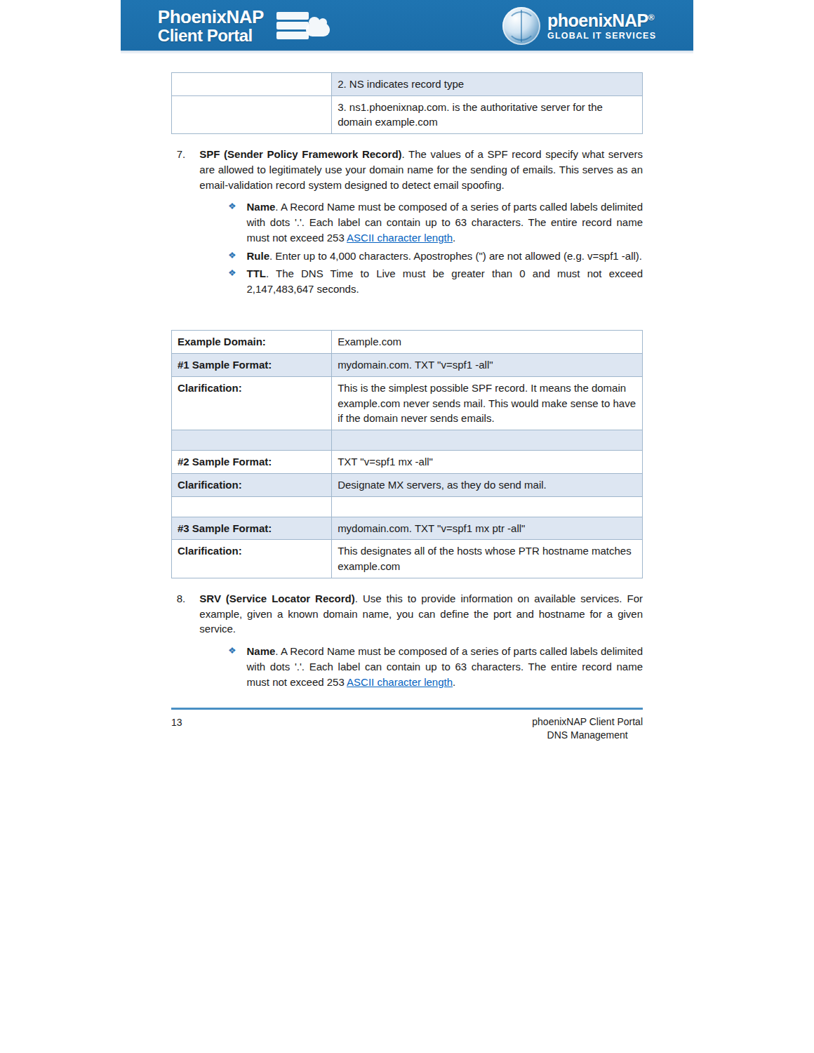PhoenixNAP Client Portal
phoenixNAP®
GLOBAL IT SERVICES
| | 2. NS indicates record type |
| | 3. ns1.phoenixnap.com. is the authoritative server for the domain example.com |
7. SPF (Sender Policy Framework Record). The values of a SPF record specify what servers are allowed to legitimately use your domain name for the sending of emails. This serves as an email-validation record system designed to detect email spoofing.
Name. A Record Name must be composed of a series of parts called labels delimited with dots '.'. Each label can contain up to 63 characters. The entire record name must not exceed 253 ASCII character length.
Rule. Enter up to 4,000 characters. Apostrophes (") are not allowed (e.g. v=spf1 -all).
TTL. The DNS Time to Live must be greater than 0 and must not exceed 2,147,483,647 seconds.
| Example Domain: | Example.com |
| #1 Sample Format: | mydomain.com. TXT "v=spf1 -all" |
| Clarification: | This is the simplest possible SPF record. It means the domain example.com never sends mail. This would make sense to have if the domain never sends emails. |
| #2 Sample Format: | TXT "v=spf1 mx -all" |
| Clarification: | Designate MX servers, as they do send mail. |
| #3 Sample Format: | mydomain.com. TXT "v=spf1 mx ptr -all" |
| Clarification: | This designates all of the hosts whose PTR hostname matches example.com |
8. SRV (Service Locator Record). Use this to provide information on available services. For example, given a known domain name, you can define the port and hostname for a given service.
Name. A Record Name must be composed of a series of parts called labels delimited with dots '.'. Each label can contain up to 63 characters. The entire record name must not exceed 253 ASCII character length.
13
phoenixNAP Client Portal
DNS Management